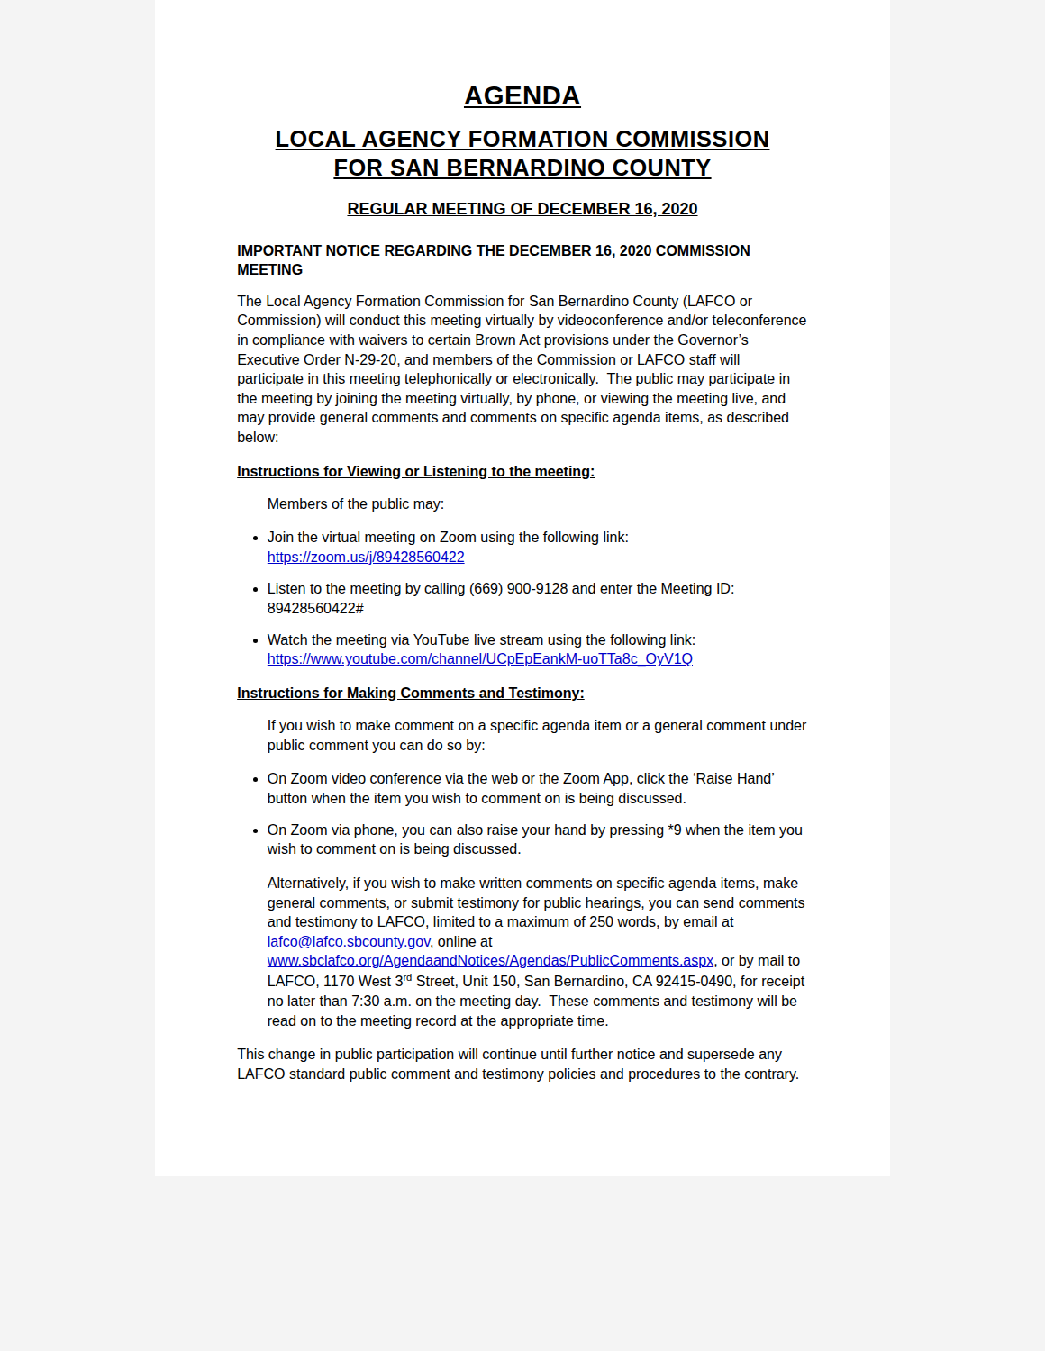AGENDA
LOCAL AGENCY FORMATION COMMISSION
FOR SAN BERNARDINO COUNTY
REGULAR MEETING OF DECEMBER 16, 2020
IMPORTANT NOTICE REGARDING THE DECEMBER 16, 2020 COMMISSION MEETING
The Local Agency Formation Commission for San Bernardino County (LAFCO or Commission) will conduct this meeting virtually by videoconference and/or teleconference in compliance with waivers to certain Brown Act provisions under the Governor’s Executive Order N-29-20, and members of the Commission or LAFCO staff will participate in this meeting telephonically or electronically. The public may participate in the meeting by joining the meeting virtually, by phone, or viewing the meeting live, and may provide general comments and comments on specific agenda items, as described below:
Instructions for Viewing or Listening to the meeting:
Members of the public may:
Join the virtual meeting on Zoom using the following link: https://zoom.us/j/89428560422
Listen to the meeting by calling (669) 900-9128 and enter the Meeting ID: 89428560422#
Watch the meeting via YouTube live stream using the following link:
https://www.youtube.com/channel/UCpEpEankM-uoTTa8c_OyV1Q
Instructions for Making Comments and Testimony:
If you wish to make comment on a specific agenda item or a general comment under public comment you can do so by:
On Zoom video conference via the web or the Zoom App, click the ‘Raise Hand’ button when the item you wish to comment on is being discussed.
On Zoom via phone, you can also raise your hand by pressing *9 when the item you wish to comment on is being discussed.
Alternatively, if you wish to make written comments on specific agenda items, make general comments, or submit testimony for public hearings, you can send comments and testimony to LAFCO, limited to a maximum of 250 words, by email at lafco@lafco.sbcounty.gov, online at www.sbclafco.org/AgendaandNotices/Agendas/PublicComments.aspx, or by mail to LAFCO, 1170 West 3rd Street, Unit 150, San Bernardino, CA 92415-0490, for receipt no later than 7:30 a.m. on the meeting day. These comments and testimony will be read on to the meeting record at the appropriate time.
This change in public participation will continue until further notice and supersede any LAFCO standard public comment and testimony policies and procedures to the contrary.